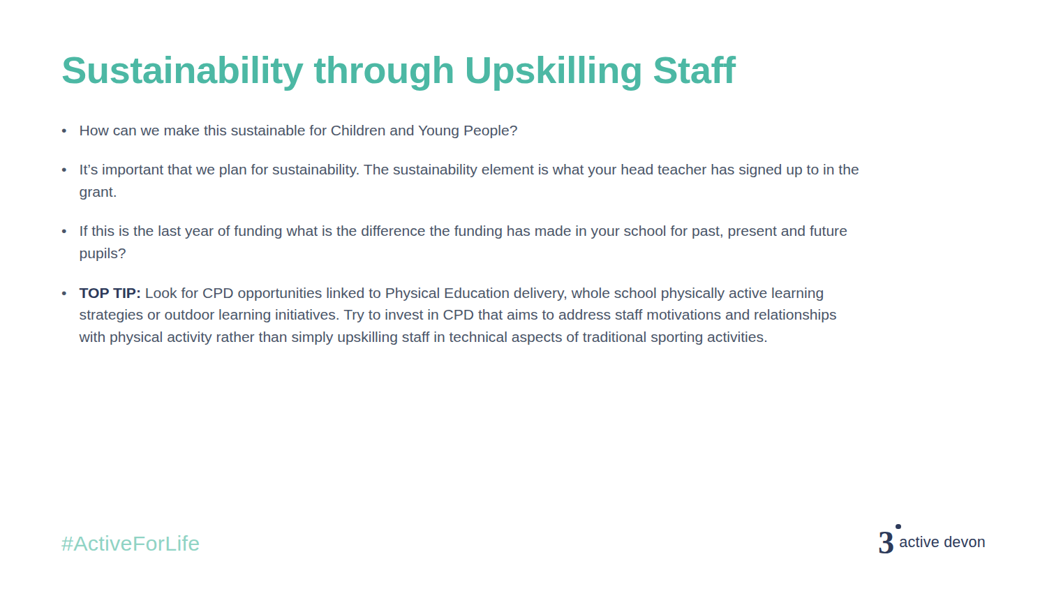Sustainability through Upskilling Staff
How can we make this sustainable for Children and Young People?
It’s important that we plan for sustainability. The sustainability element is what your head teacher has signed up to in the grant.
If this is the last year of funding what is the difference the funding has made in your school for past, present and future pupils?
TOP TIP: Look for CPD opportunities linked to Physical Education delivery, whole school physically active learning strategies or outdoor learning initiatives. Try to invest in CPD that aims to address staff motivations and relationships with physical activity rather than simply upskilling staff in technical aspects of traditional sporting activities.
#ActiveForLife
3 active devon